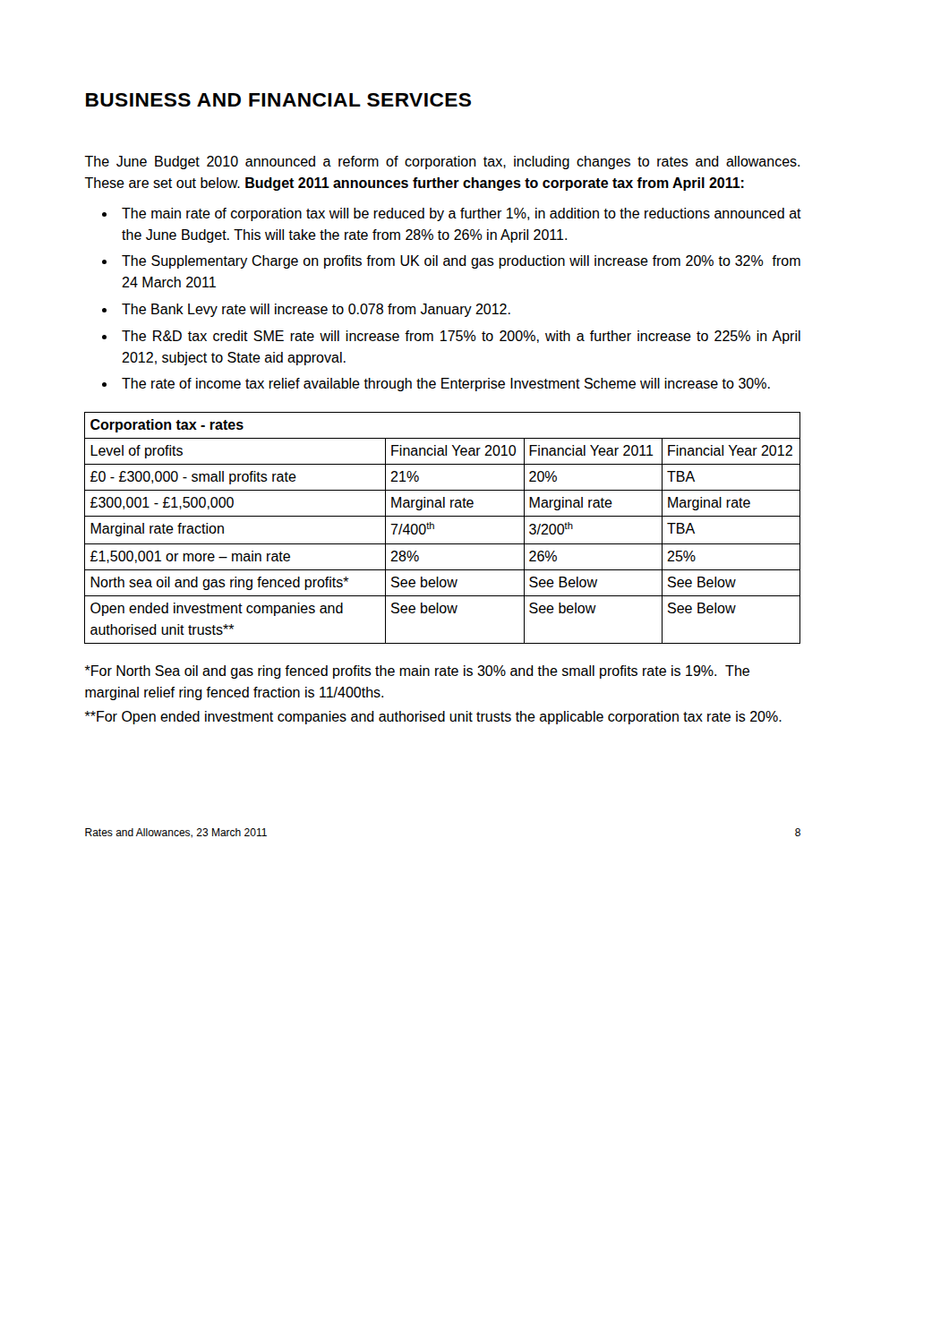BUSINESS AND FINANCIAL SERVICES
The June Budget 2010 announced a reform of corporation tax, including changes to rates and allowances. These are set out below. Budget 2011 announces further changes to corporate tax from April 2011:
The main rate of corporation tax will be reduced by a further 1%, in addition to the reductions announced at the June Budget. This will take the rate from 28% to 26% in April 2011.
The Supplementary Charge on profits from UK oil and gas production will increase from 20% to 32% from 24 March 2011
The Bank Levy rate will increase to 0.078 from January 2012.
The R&D tax credit SME rate will increase from 175% to 200%, with a further increase to 225% in April 2012, subject to State aid approval.
The rate of income tax relief available through the Enterprise Investment Scheme will increase to 30%.
| Corporation tax - rates |
| Level of profits | Financial Year 2010 | Financial Year 2011 | Financial Year 2012 |
| £0 - £300,000 - small profits rate | 21% | 20% | TBA |
| £300,001 - £1,500,000 | Marginal rate | Marginal rate | Marginal rate |
| Marginal rate fraction | 7/400 th | 3/200 th | TBA |
| £1,500,001 or more – main rate | 28% | 26% | 25% |
| North sea oil and gas ring fenced profits* | See below | See Below | See Below |
| Open ended investment companies and authorised unit trusts** | See below | See below | See Below |
*For North Sea oil and gas ring fenced profits the main rate is 30% and the small profits rate is 19%. The marginal relief ring fenced fraction is 11/400ths.
**For Open ended investment companies and authorised unit trusts the applicable corporation tax rate is 20%.
Rates and Allowances, 23 March 2011 8